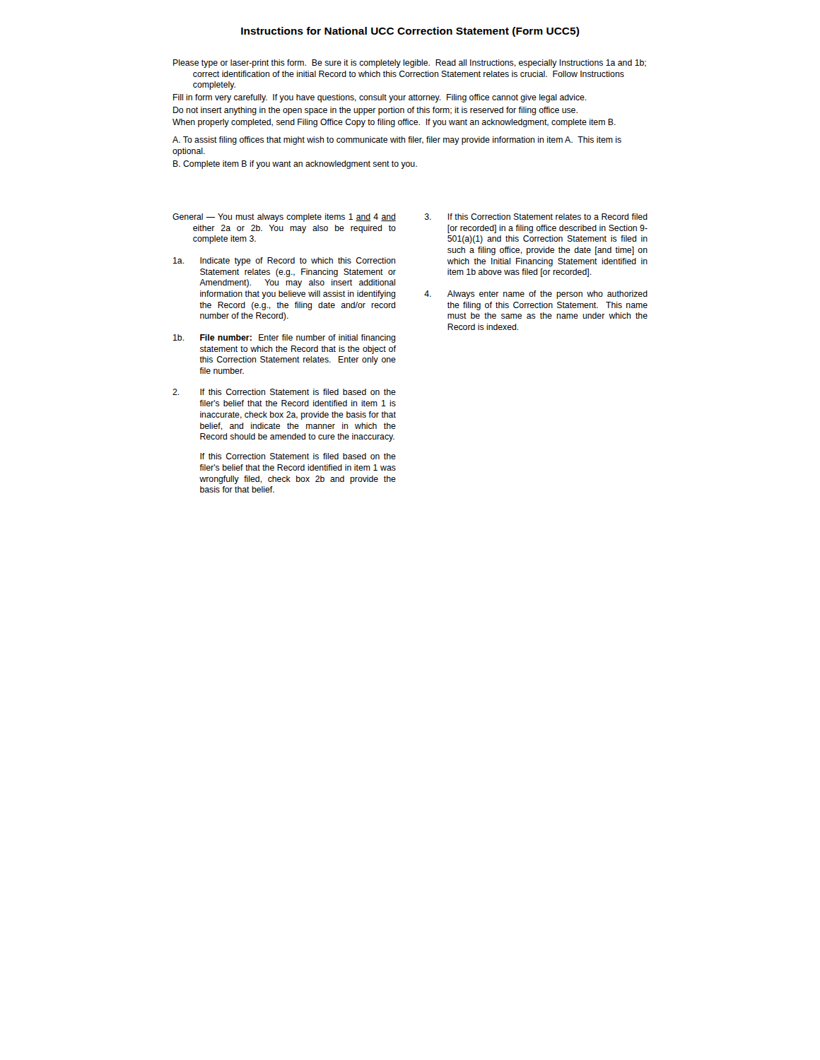Instructions for National UCC Correction Statement (Form UCC5)
Please type or laser-print this form. Be sure it is completely legible. Read all Instructions, especially Instructions 1a and 1b; correct identification of the initial Record to which this Correction Statement relates is crucial. Follow Instructions completely.
Fill in form very carefully. If you have questions, consult your attorney. Filing office cannot give legal advice.
Do not insert anything in the open space in the upper portion of this form; it is reserved for filing office use.
When properly completed, send Filing Office Copy to filing office. If you want an acknowledgment, complete item B.
A. To assist filing offices that might wish to communicate with filer, filer may provide information in item A. This item is optional.
B. Complete item B if you want an acknowledgment sent to you.
General — You must always complete items 1 and 4 and either 2a or 2b. You may also be required to complete item 3.
1a.
Indicate type of Record to which this Correction Statement relates (e.g., Financing Statement or Amendment). You may also insert additional information that you believe will assist in identifying the Record (e.g., the filing date and/or record number of the Record).
1b.
File number: Enter file number of initial financing statement to which the Record that is the object of this Correction Statement relates. Enter only one file number.
2.
If this Correction Statement is filed based on the filer's belief that the Record identified in item 1 is inaccurate, check box 2a, provide the basis for that belief, and indicate the manner in which the Record should be amended to cure the inaccuracy.
If this Correction Statement is filed based on the filer's belief that the Record identified in item 1 was wrongfully filed, check box 2b and provide the basis for that belief.
3.
If this Correction Statement relates to a Record filed [or recorded] in a filing office described in Section 9-501(a)(1) and this Correction Statement is filed in such a filing office, provide the date [and time] on which the Initial Financing Statement identified in item 1b above was filed [or recorded].
4.
Always enter name of the person who authorized the filing of this Correction Statement. This name must be the same as the name under which the Record is indexed.